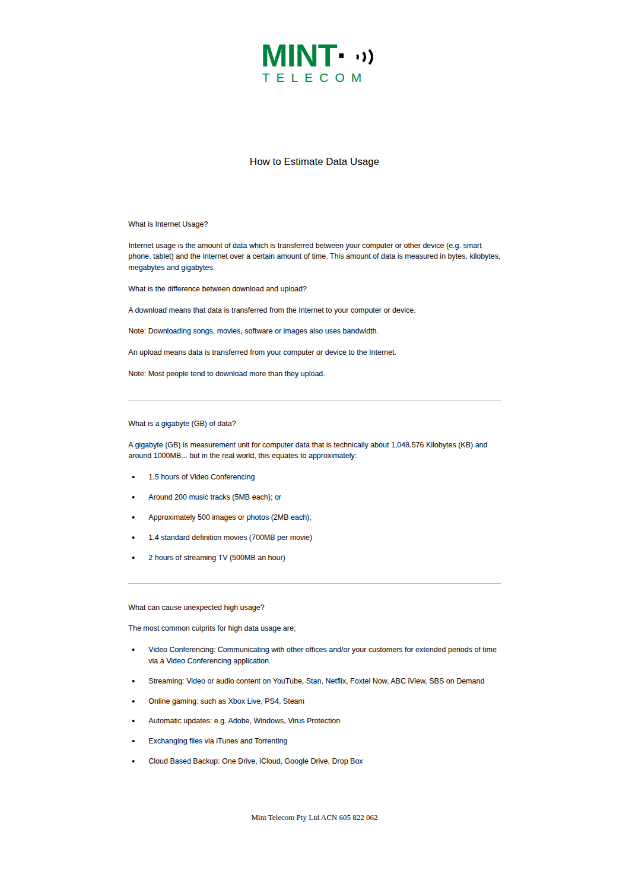MINT·
TELECOM
How to Estimate Data Usage
What is Internet Usage?
Internet usage is the amount of data which is transferred between your computer or other device (e.g. smart phone, tablet) and the Internet over a certain amount of time. This amount of data is measured in bytes, kilobytes, megabytes and gigabytes.
What is the difference between download and upload?
A download means that data is transferred from the Internet to your computer or device.
Note: Downloading songs, movies, software or images also uses bandwidth.
An upload means data is transferred from your computer or device to the Internet.
Note: Most people tend to download more than they upload.
What is a gigabyte (GB) of data?
A gigabyte (GB) is measurement unit for computer data that is technically about 1,048,576 Kilobytes (KB) and around 1000MB... but in the real world, this equates to approximately:
1.5 hours of Video Conferencing
Around 200 music tracks (5MB each); or
Approximately 500 images or photos (2MB each);
1.4 standard definition movies (700MB per movie)
2 hours of streaming TV (500MB an hour)
What can cause unexpected high usage?
The most common culprits for high data usage are;
Video Conferencing: Communicating with other offices and/or your customers for extended periods of time via a Video Conferencing application.
Streaming: Video or audio content on YouTube, Stan, Netflix, Foxtel Now, ABC iView, SBS on Demand
Online gaming: such as Xbox Live, PS4, Steam
Automatic updates: e.g. Adobe, Windows, Virus Protection
Exchanging files via iTunes and Torrenting
Cloud Based Backup: One Drive, iCloud, Google Drive, Drop Box
Mint Telecom Pty Ltd ACN 605 822 062